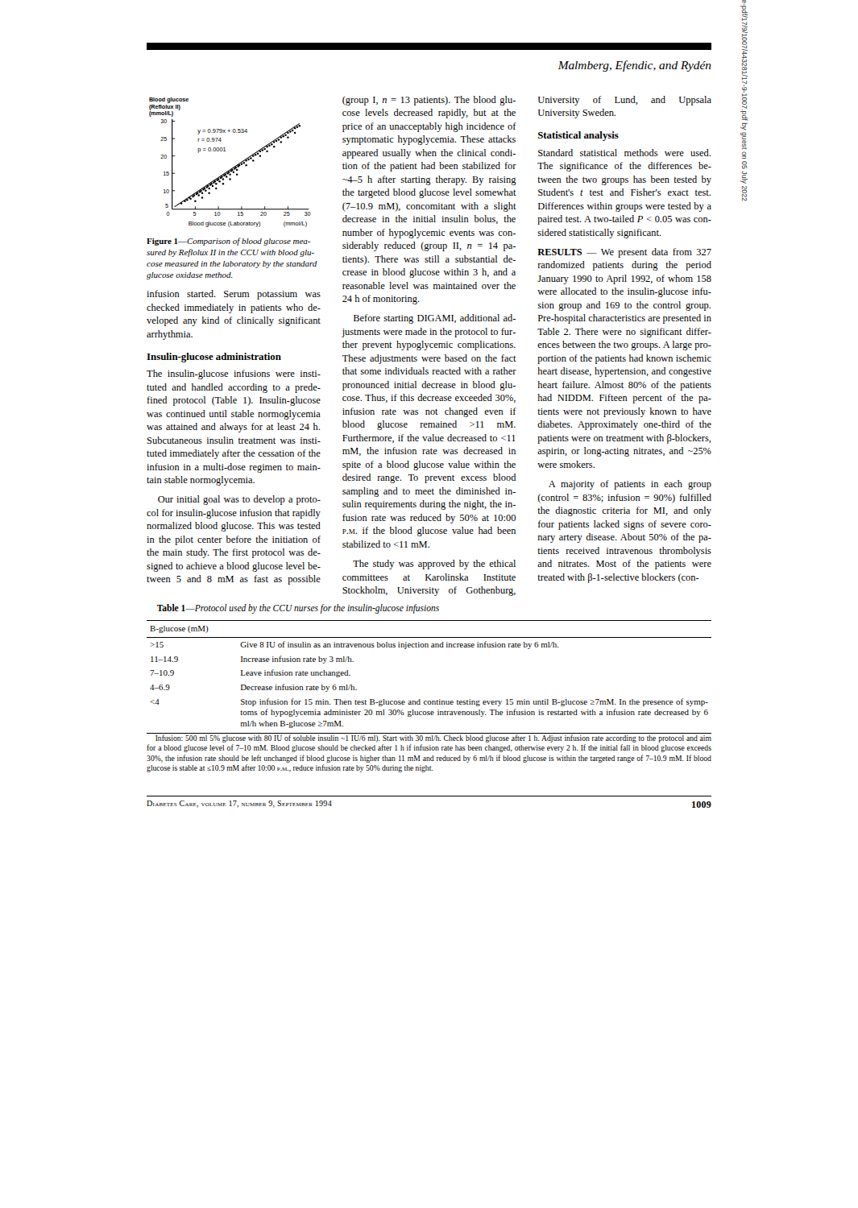Malmberg, Efendic, and Rydén
Downloaded from http://diabetesjournals.org/care/article-pdf/17/9/1007/443281/17-9-1007.pdf by guest on 05 July 2022
Blood glucose (Reflolux II) (mmol/L) 30 25 20 15 10 5 0 5 10 15 20 25 30 y = 0.979x + 0.534 r = 0.974 p = 0.0001 Blood glucose (Laboratory) (mmol/L)
Figure 1—Comparison of blood glucose measured by Reflolux II in the CCU with blood glucose measured in the laboratory by the standard glucose oxidase method.
infusion started. Serum potassium was checked immediately in patients who developed any kind of clinically significant arrhythmia.
Insulin-glucose administration
The insulin-glucose infusions were instituted and handled according to a predefined protocol (Table 1). Insulin-glucose was continued until stable normoglycemia was attained and always for at least 24 h. Subcutaneous insulin treatment was instituted immediately after the cessation of the infusion in a multi-dose regimen to maintain stable normoglycemia.
Our initial goal was to develop a protocol for insulin-glucose infusion that rapidly normalized blood glucose. This was tested in the pilot center before the initiation of the main study. The first protocol was designed to achieve a blood glucose level between 5 and 8 mM as fast as possible (group I, n = 13 patients). The blood glucose levels decreased rapidly, but at the price of an unacceptably high incidence of symptomatic hypoglycemia. These attacks appeared usually when the clinical condition of the patient had been stabilized for ~4–5 h after starting therapy. By raising the targeted blood glucose level somewhat (7–10.9 mM), concomitant with a slight decrease in the initial insulin bolus, the number of hypoglycemic events was considerably reduced (group II, n = 14 patients). There was still a substantial decrease in blood glucose within 3 h, and a reasonable level was maintained over the 24 h of monitoring.
Before starting DIGAMI, additional adjustments were made in the protocol to further prevent hypoglycemic complications. These adjustments were based on the fact that some individuals reacted with a rather pronounced initial decrease in blood glucose. Thus, if this decrease exceeded 30%, infusion rate was not changed even if blood glucose remained >11 mM. Furthermore, if the value decreased to <11 mM, the infusion rate was decreased in spite of a blood glucose value within the desired range. To prevent excess blood sampling and to meet the diminished insulin requirements during the night, the infusion rate was reduced by 50% at 10:00 p.m. if the blood glucose value had been stabilized to <11 mM.
The study was approved by the ethical committees at Karolinska Institute Stockholm, University of Gothenburg, University of Lund, and Uppsala University Sweden.
Statistical analysis
Standard statistical methods were used. The significance of the differences between the two groups has been tested by Student's t test and Fisher's exact test. Differences within groups were tested by a paired test. A two-tailed P < 0.05 was considered statistically significant.
RESULTS — We present data from 327 randomized patients during the period January 1990 to April 1992, of whom 158 were allocated to the insulin-glucose infusion group and 169 to the control group. Pre-hospital characteristics are presented in Table 2. There were no significant differences between the two groups. A large proportion of the patients had known ischemic heart disease, hypertension, and congestive heart failure. Almost 80% of the patients had NIDDM. Fifteen percent of the patients were not previously known to have diabetes. Approximately one-third of the patients were on treatment with β-blockers, aspirin, or long-acting nitrates, and ~25% were smokers.
A majority of patients in each group (control = 83%; infusion = 90%) fulfilled the diagnostic criteria for MI, and only four patients lacked signs of severe coronary artery disease. About 50% of the patients received intravenous thrombolysis and nitrates. Most of the patients were treated with β-1-selective blockers (con-
Table 1—Protocol used by the CCU nurses for the insulin-glucose infusions
| B-glucose (mM) |
| --- |
| >15 | Give 8 IU of insulin as an intravenous bolus injection and increase infusion rate by 6 ml/h. |
| 11–14.9 | Increase infusion rate by 3 ml/h. |
| 7–10.9 | Leave infusion rate unchanged. |
| 4–6.9 | Decrease infusion rate by 6 ml/h. |
| <4 | Stop infusion for 15 min. Then test B-glucose and continue testing every 15 min until B-glucose ≥7mM. In the presence of symptoms of hypoglycemia administer 20 ml 30% glucose intravenously. The infusion is restarted with a infusion rate decreased by 6 ml/h when B-glucose ≥7mM. |
Infusion: 500 ml 5% glucose with 80 IU of soluble insulin ~1 IU/6 ml). Start with 30 ml/h. Check blood glucose after 1 h. Adjust infusion rate according to the protocol and aim for a blood glucose level of 7–10 mM. Blood glucose should be checked after 1 h if infusion rate has been changed, otherwise every 2 h. If the initial fall in blood glucose exceeds 30%, the infusion rate should be left unchanged if blood glucose is higher than 11 mM and reduced by 6 ml/h if blood glucose is within the targeted range of 7–10.9 mM. If blood glucose is stable at ≤10.9 mM after 10:00 p.m., reduce infusion rate by 50% during the night.
Diabetes Care, volume 17, number 9, September 1994
1009